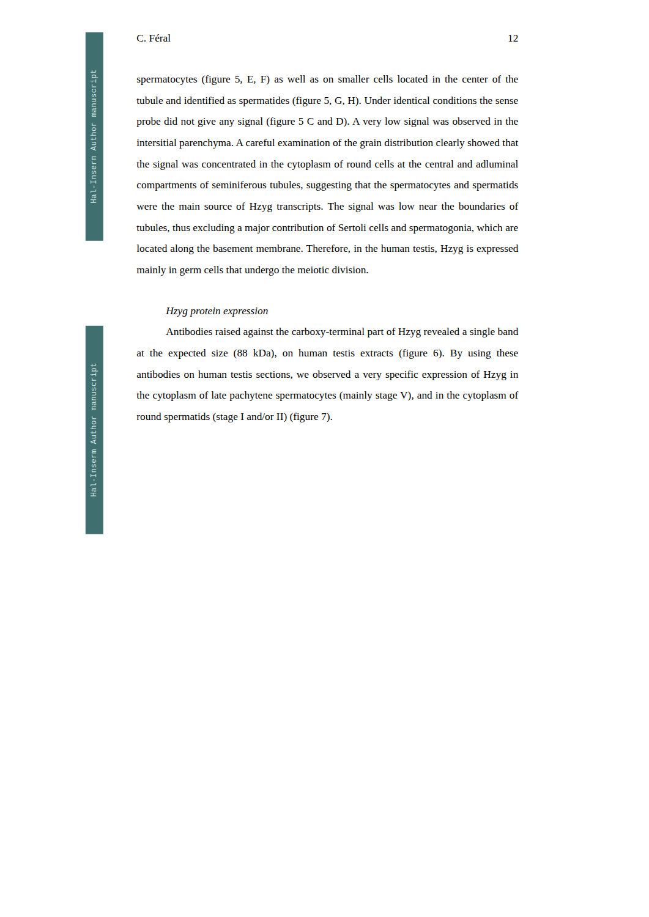Hal-Inserm Author manuscript
Hal-Inserm Author manuscript
C. Féral 12
spermatocytes (figure 5, E, F) as well as on smaller cells located in the center of the tubule and identified as spermatides (figure 5, G, H). Under identical conditions the sense probe did not give any signal (figure 5 C and D). A very low signal was observed in the intersitial parenchyma. A careful examination of the grain distribution clearly showed that the signal was concentrated in the cytoplasm of round cells at the central and adluminal compartments of seminiferous tubules, suggesting that the spermatocytes and spermatids were the main source of Hzyg transcripts. The signal was low near the boundaries of tubules, thus excluding a major contribution of Sertoli cells and spermatogonia, which are located along the basement membrane. Therefore, in the human testis, Hzyg is expressed mainly in germ cells that undergo the meiotic division.
Hzyg protein expression
Antibodies raised against the carboxy-terminal part of Hzyg revealed a single band at the expected size (88 kDa), on human testis extracts (figure 6). By using these antibodies on human testis sections, we observed a very specific expression of Hzyg in the cytoplasm of late pachytene spermatocytes (mainly stage V), and in the cytoplasm of round spermatids (stage I and/or II) (figure 7).